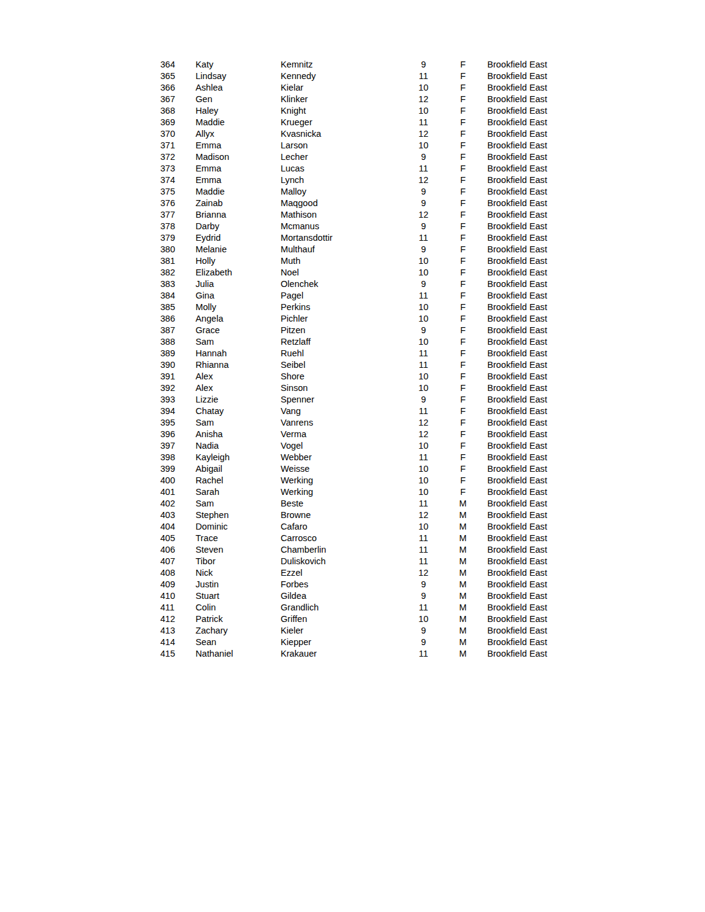| 364 | Katy | Kemnitz | 9 | F | Brookfield East |
| 365 | Lindsay | Kennedy | 11 | F | Brookfield East |
| 366 | Ashlea | Kielar | 10 | F | Brookfield East |
| 367 | Gen | Klinker | 12 | F | Brookfield East |
| 368 | Haley | Knight | 10 | F | Brookfield East |
| 369 | Maddie | Krueger | 11 | F | Brookfield East |
| 370 | Allyx | Kvasnicka | 12 | F | Brookfield East |
| 371 | Emma | Larson | 10 | F | Brookfield East |
| 372 | Madison | Lecher | 9 | F | Brookfield East |
| 373 | Emma | Lucas | 11 | F | Brookfield East |
| 374 | Emma | Lynch | 12 | F | Brookfield East |
| 375 | Maddie | Malloy | 9 | F | Brookfield East |
| 376 | Zainab | Maqgood | 9 | F | Brookfield East |
| 377 | Brianna | Mathison | 12 | F | Brookfield East |
| 378 | Darby | Mcmanus | 9 | F | Brookfield East |
| 379 | Eydrid | Mortansdottir | 11 | F | Brookfield East |
| 380 | Melanie | Multhauf | 9 | F | Brookfield East |
| 381 | Holly | Muth | 10 | F | Brookfield East |
| 382 | Elizabeth | Noel | 10 | F | Brookfield East |
| 383 | Julia | Olenchek | 9 | F | Brookfield East |
| 384 | Gina | Pagel | 11 | F | Brookfield East |
| 385 | Molly | Perkins | 10 | F | Brookfield East |
| 386 | Angela | Pichler | 10 | F | Brookfield East |
| 387 | Grace | Pitzen | 9 | F | Brookfield East |
| 388 | Sam | Retzlaff | 10 | F | Brookfield East |
| 389 | Hannah | Ruehl | 11 | F | Brookfield East |
| 390 | Rhianna | Seibel | 11 | F | Brookfield East |
| 391 | Alex | Shore | 10 | F | Brookfield East |
| 392 | Alex | Sinson | 10 | F | Brookfield East |
| 393 | Lizzie | Spenner | 9 | F | Brookfield East |
| 394 | Chatay | Vang | 11 | F | Brookfield East |
| 395 | Sam | Vanrens | 12 | F | Brookfield East |
| 396 | Anisha | Verma | 12 | F | Brookfield East |
| 397 | Nadia | Vogel | 10 | F | Brookfield East |
| 398 | Kayleigh | Webber | 11 | F | Brookfield East |
| 399 | Abigail | Weisse | 10 | F | Brookfield East |
| 400 | Rachel | Werking | 10 | F | Brookfield East |
| 401 | Sarah | Werking | 10 | F | Brookfield East |
| 402 | Sam | Beste | 11 | M | Brookfield East |
| 403 | Stephen | Browne | 12 | M | Brookfield East |
| 404 | Dominic | Cafaro | 10 | M | Brookfield East |
| 405 | Trace | Carrosco | 11 | M | Brookfield East |
| 406 | Steven | Chamberlin | 11 | M | Brookfield East |
| 407 | Tibor | Duliskovich | 11 | M | Brookfield East |
| 408 | Nick | Ezzel | 12 | M | Brookfield East |
| 409 | Justin | Forbes | 9 | M | Brookfield East |
| 410 | Stuart | Gildea | 9 | M | Brookfield East |
| 411 | Colin | Grandlich | 11 | M | Brookfield East |
| 412 | Patrick | Griffen | 10 | M | Brookfield East |
| 413 | Zachary | Kieler | 9 | M | Brookfield East |
| 414 | Sean | Kiepper | 9 | M | Brookfield East |
| 415 | Nathaniel | Krakauer | 11 | M | Brookfield East |